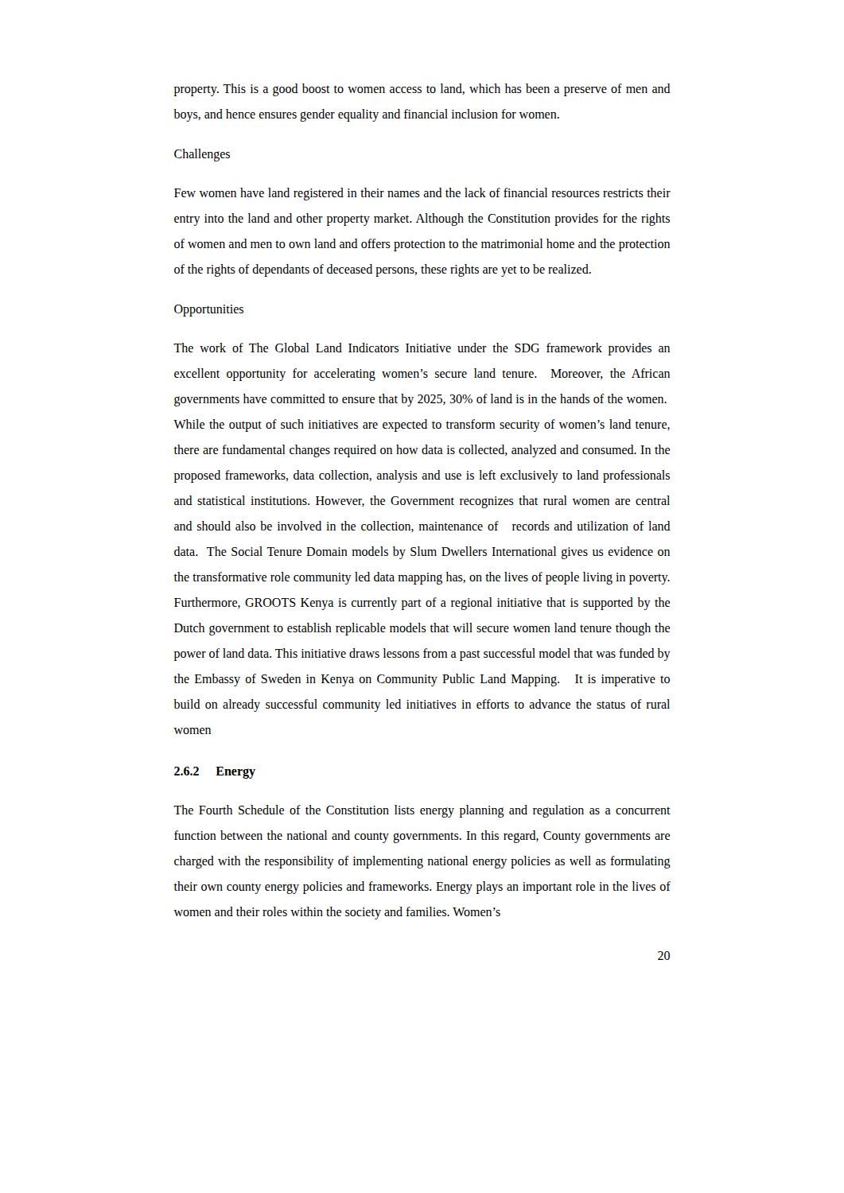property. This is a good boost to women access to land, which has been a preserve of men and boys, and hence ensures gender equality and financial inclusion for women.
Challenges
Few women have land registered in their names and the lack of financial resources restricts their entry into the land and other property market. Although the Constitution provides for the rights of women and men to own land and offers protection to the matrimonial home and the protection of the rights of dependants of deceased persons, these rights are yet to be realized.
Opportunities
The work of The Global Land Indicators Initiative under the SDG framework provides an excellent opportunity for accelerating women’s secure land tenure. Moreover, the African governments have committed to ensure that by 2025, 30% of land is in the hands of the women. While the output of such initiatives are expected to transform security of women’s land tenure, there are fundamental changes required on how data is collected, analyzed and consumed. In the proposed frameworks, data collection, analysis and use is left exclusively to land professionals and statistical institutions. However, the Government recognizes that rural women are central and should also be involved in the collection, maintenance of records and utilization of land data. The Social Tenure Domain models by Slum Dwellers International gives us evidence on the transformative role community led data mapping has, on the lives of people living in poverty. Furthermore, GROOTS Kenya is currently part of a regional initiative that is supported by the Dutch government to establish replicable models that will secure women land tenure though the power of land data. This initiative draws lessons from a past successful model that was funded by the Embassy of Sweden in Kenya on Community Public Land Mapping. It is imperative to build on already successful community led initiatives in efforts to advance the status of rural women
2.6.2 Energy
The Fourth Schedule of the Constitution lists energy planning and regulation as a concurrent function between the national and county governments. In this regard, County governments are charged with the responsibility of implementing national energy policies as well as formulating their own county energy policies and frameworks. Energy plays an important role in the lives of women and their roles within the society and families. Women’s
20